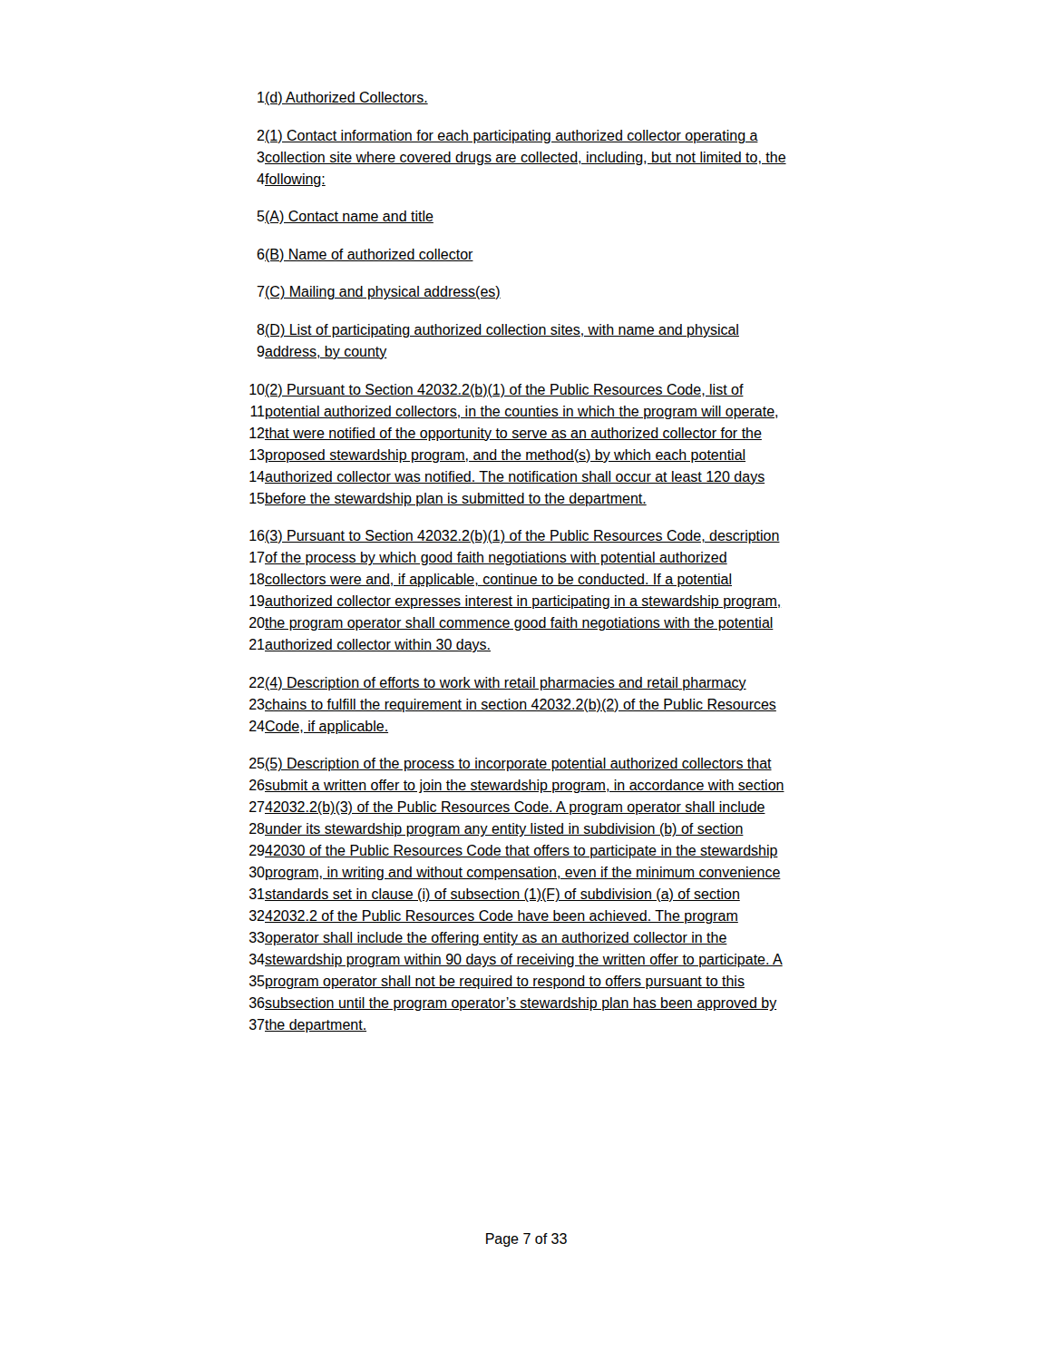| 1 | (d) Authorized Collectors. |
| 2 | (1) Contact information for each participating authorized collector operating a |
| 3 | collection site where covered drugs are collected, including, but not limited to, the |
| 4 | following: |
| 5 | (A) Contact name and title |
| 6 | (B) Name of authorized collector |
| 7 | (C) Mailing and physical address(es) |
| 8 | (D) List of participating authorized collection sites, with name and physical |
| 9 | address, by county |
| 10 | (2) Pursuant to Section 42032.2(b)(1) of the Public Resources Code, list of |
| 11 | potential authorized collectors, in the counties in which the program will operate, |
| 12 | that were notified of the opportunity to serve as an authorized collector for the |
| 13 | proposed stewardship program, and the method(s) by which each potential |
| 14 | authorized collector was notified. The notification shall occur at least 120 days |
| 15 | before the stewardship plan is submitted to the department. |
| 16 | (3) Pursuant to Section 42032.2(b)(1) of the Public Resources Code, description |
| 17 | of the process by which good faith negotiations with potential authorized |
| 18 | collectors were and, if applicable, continue to be conducted. If a potential |
| 19 | authorized collector expresses interest in participating in a stewardship program, |
| 20 | the program operator shall commence good faith negotiations with the potential |
| 21 | authorized collector within 30 days. |
| 22 | (4) Description of efforts to work with retail pharmacies and retail pharmacy |
| 23 | chains to fulfill the requirement in section 42032.2(b)(2) of the Public Resources |
| 24 | Code, if applicable. |
| 25 | (5) Description of the process to incorporate potential authorized collectors that |
| 26 | submit a written offer to join the stewardship program, in accordance with section |
| 27 | 42032.2(b)(3) of the Public Resources Code. A program operator shall include |
| 28 | under its stewardship program any entity listed in subdivision (b) of section |
| 29 | 42030 of the Public Resources Code that offers to participate in the stewardship |
| 30 | program, in writing and without compensation, even if the minimum convenience |
| 31 | standards set in clause (i) of subsection (1)(F) of subdivision (a) of section |
| 32 | 42032.2 of the Public Resources Code have been achieved. The program |
| 33 | operator shall include the offering entity as an authorized collector in the |
| 34 | stewardship program within 90 days of receiving the written offer to participate. A |
| 35 | program operator shall not be required to respond to offers pursuant to this |
| 36 | subsection until the program operator’s stewardship plan has been approved by |
| 37 | the department. |
Page 7 of 33